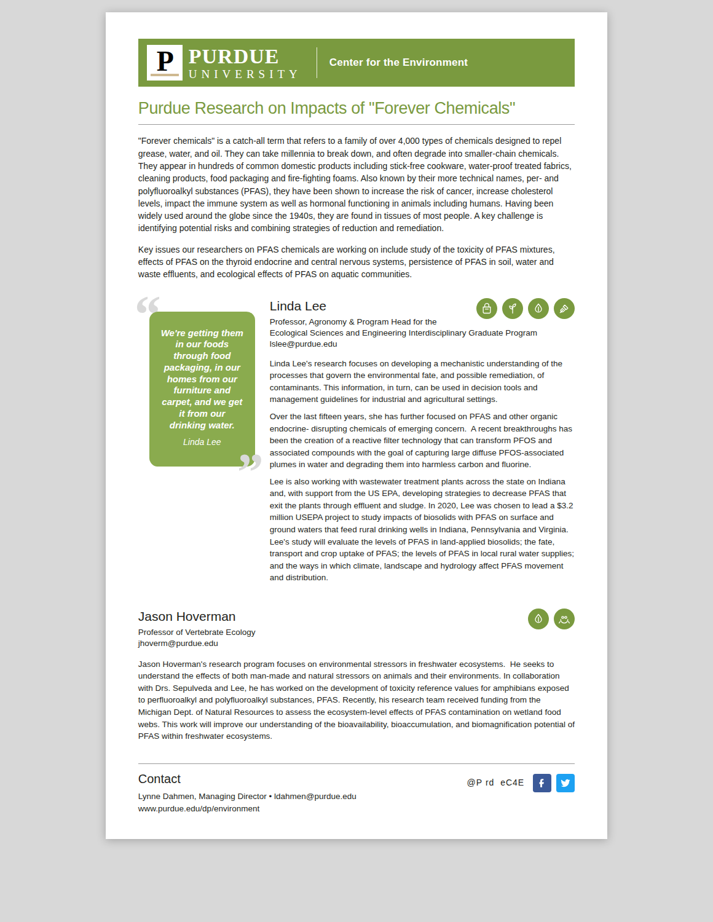P
PURDUE UNIVERSITY
Center for the Environment
Purdue Research on Impacts of "Forever Chemicals"
"Forever chemicals" is a catch-all term that refers to a family of over 4,000 types of chemicals designed to repel grease, water, and oil. They can take millennia to break down, and often degrade into smaller-chain chemicals. They appear in hundreds of common domestic products including stick-free cookware, water-proof treated fabrics, cleaning products, food packaging and fire-fighting foams. Also known by their more technical names, per- and polyfluoroalkyl substances (PFAS), they have been shown to increase the risk of cancer, increase cholesterol levels, impact the immune system as well as hormonal functioning in animals including humans. Having been widely used around the globe since the 1940s, they are found in tissues of most people. A key challenge is identifying potential risks and combining strategies of reduction and remediation.
Key issues our researchers on PFAS chemicals are working on include study of the toxicity of PFAS mixtures, effects of PFAS on the thyroid endocrine and central nervous systems, persistence of PFAS in soil, water and waste effluents, and ecological effects of PFAS on aquatic communities.
“
We're getting them in our foods through food packaging, in our homes from our furniture and carpet, and we get it from our drinking water. Linda Lee
”
Linda Lee
Professor, Agronomy & Program Head for the Ecological Sciences and Engineering Interdisciplinary Graduate Program lslee@purdue.edu
Linda Lee's research focuses on developing a mechanistic understanding of the processes that govern the environmental fate, and possible remediation, of contaminants. This information, in turn, can be used in decision tools and management guidelines for industrial and agricultural settings.
Over the last fifteen years, she has further focused on PFAS and other organic endocrine- disrupting chemicals of emerging concern. A recent breakthroughs has been the creation of a reactive filter technology that can transform PFOS and associated compounds with the goal of capturing large diffuse PFOS-associated plumes in water and degrading them into harmless carbon and fluorine.
Lee is also working with wastewater treatment plants across the state on Indiana and, with support from the US EPA, developing strategies to decrease PFAS that exit the plants through effluent and sludge. In 2020, Lee was chosen to lead a $3.2 million USEPA project to study impacts of biosolids with PFAS on surface and ground waters that feed rural drinking wells in Indiana, Pennsylvania and Virginia. Lee's study will evaluate the levels of PFAS in land-applied biosolids; the fate, transport and crop uptake of PFAS; the levels of PFAS in local rural water supplies; and the ways in which climate, landscape and hydrology affect PFAS movement and distribution.
Jason Hoverman
Professor of Vertebrate Ecology
jhoverm@purdue.edu
Jason Hoverman's research program focuses on environmental stressors in freshwater ecosystems. He seeks to understand the effects of both man-made and natural stressors on animals and their environments. In collaboration with Drs. Sepulveda and Lee, he has worked on the development of toxicity reference values for amphibians exposed to perfluoroalkyl and polyfluoroalkyl substances, PFAS. Recently, his research team received funding from the Michigan Dept. of Natural Resources to assess the ecosystem-level effects of PFAS contamination on wetland food webs. This work will improve our understanding of the bioavailability, bioaccumulation, and biomagnification potential of PFAS within freshwater ecosystems.
Contact
Lynne Dahmen, Managing Director • ldahmen@purdue.edu
www.purdue.edu/dp/environment
@P rd eC4E